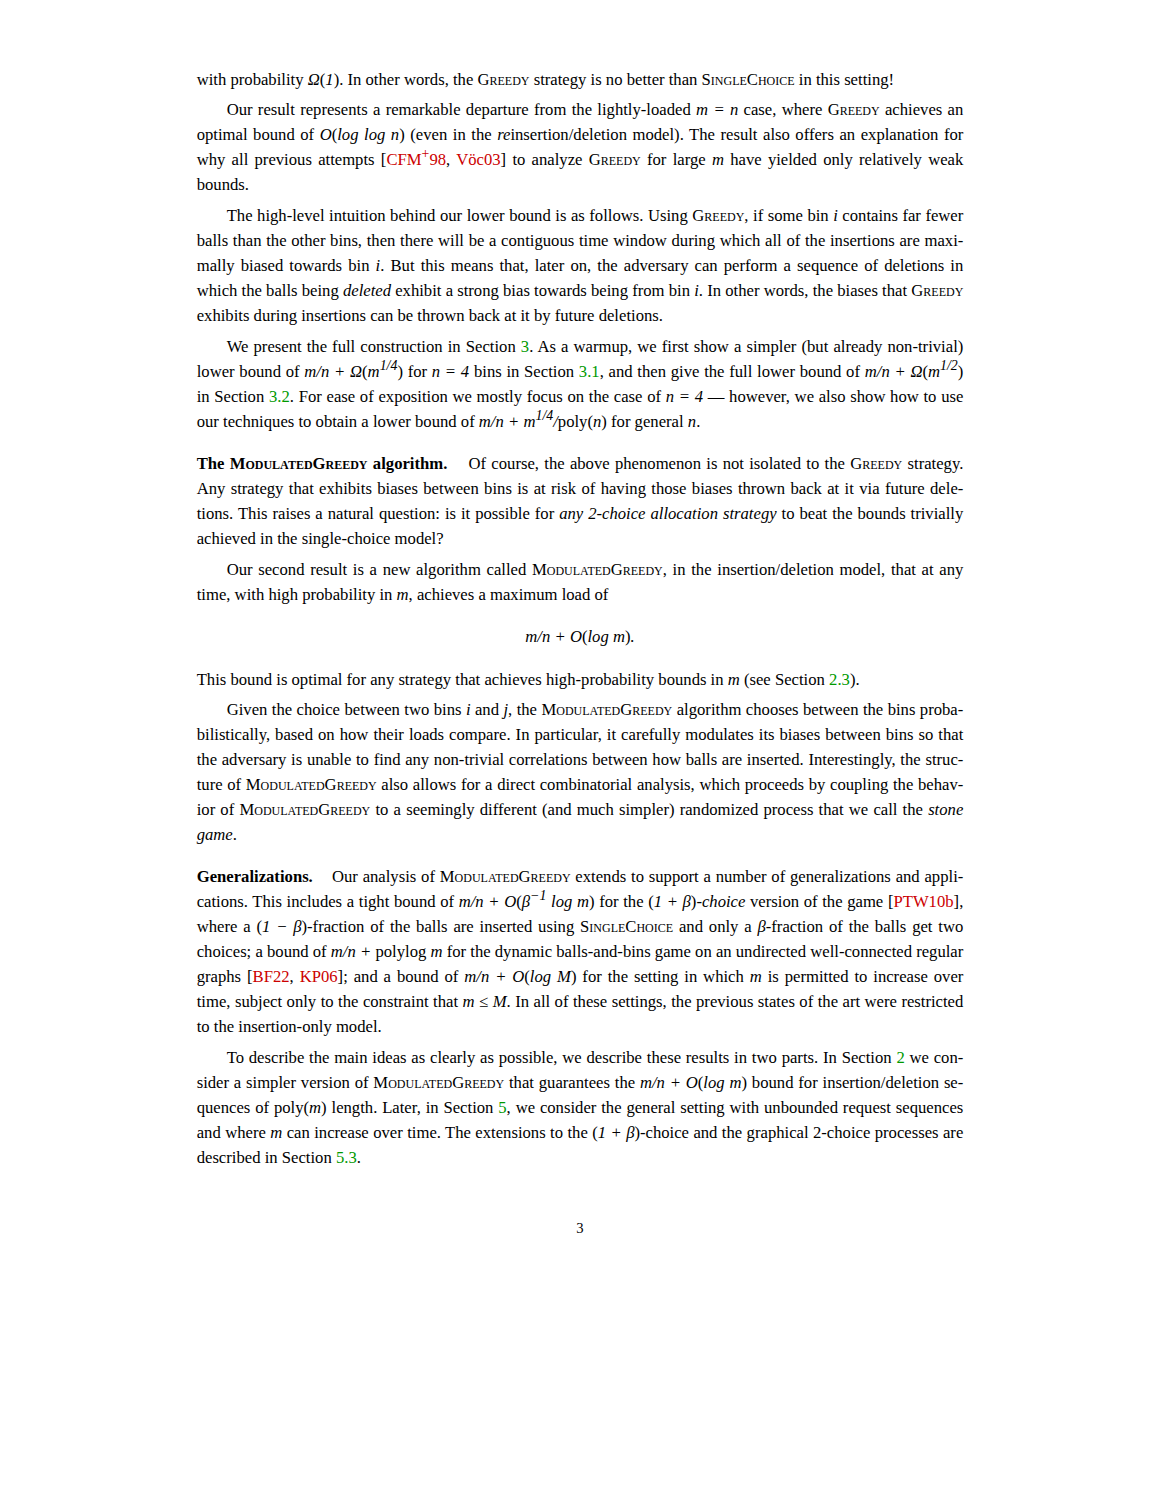with probability Ω(1). In other words, the Greedy strategy is no better than SingleChoice in this setting!
Our result represents a remarkable departure from the lightly-loaded m = n case, where Greedy achieves an optimal bound of O(log log n) (even in the reinsertion/deletion model). The result also offers an explanation for why all previous attempts [CFM+98, Vöc03] to analyze Greedy for large m have yielded only relatively weak bounds.
The high-level intuition behind our lower bound is as follows. Using Greedy, if some bin i contains far fewer balls than the other bins, then there will be a contiguous time window during which all of the insertions are maximally biased towards bin i. But this means that, later on, the adversary can perform a sequence of deletions in which the balls being deleted exhibit a strong bias towards being from bin i. In other words, the biases that Greedy exhibits during insertions can be thrown back at it by future deletions.
We present the full construction in Section 3. As a warmup, we first show a simpler (but already non-trivial) lower bound of m/n + Ω(m1/4) for n = 4 bins in Section 3.1, and then give the full lower bound of m/n + Ω(m1/2) in Section 3.2. For ease of exposition we mostly focus on the case of n = 4 — however, we also show how to use our techniques to obtain a lower bound of m/n + m1/4/poly(n) for general n.
The M odulatedGreedy algorithm. Of course, the above phenomenon is not isolated to the Greedy strategy. Any strategy that exhibits biases between bins is at risk of having those biases thrown back at it via future deletions. This raises a natural question: is it possible for any 2-choice allocation strategy to beat the bounds trivially achieved in the single-choice model?
Our second result is a new algorithm called ModulatedGreedy, in the insertion/deletion model, that at any time, with high probability in m, achieves a maximum load of
m/n + O(log m).
This bound is optimal for any strategy that achieves high-probability bounds in m (see Section 2.3).
Given the choice between two bins i and j, the ModulatedGreedy algorithm chooses between the bins probabilistically, based on how their loads compare. In particular, it carefully modulates its biases between bins so that the adversary is unable to find any non-trivial correlations between how balls are inserted. Interestingly, the structure of ModulatedGreedy also allows for a direct combinatorial analysis, which proceeds by coupling the behavior of ModulatedGreedy to a seemingly different (and much simpler) randomized process that we call the stone game.
Generalizations. Our analysis of ModulatedGreedy extends to support a number of generalizations and applications. This includes a tight bound of m/n + O(β−1 log m) for the (1 + β)-choice version of the game [PTW10b], where a (1 − β)-fraction of the balls are inserted using SingleChoice and only a β-fraction of the balls get two choices; a bound of m/n + polylog m for the dynamic balls-and-bins game on an undirected well-connected regular graphs [BF22, KP06]; and a bound of m/n + O(log M) for the setting in which m is permitted to increase over time, subject only to the constraint that m ≤ M. In all of these settings, the previous states of the art were restricted to the insertion-only model.
To describe the main ideas as clearly as possible, we describe these results in two parts. In Section 2 we consider a simpler version of ModulatedGreedy that guarantees the m/n + O(log m) bound for insertion/deletion sequences of poly(m) length. Later, in Section 5, we consider the general setting with unbounded request sequences and where m can increase over time. The extensions to the (1 + β)-choice and the graphical 2-choice processes are described in Section 5.3.
3